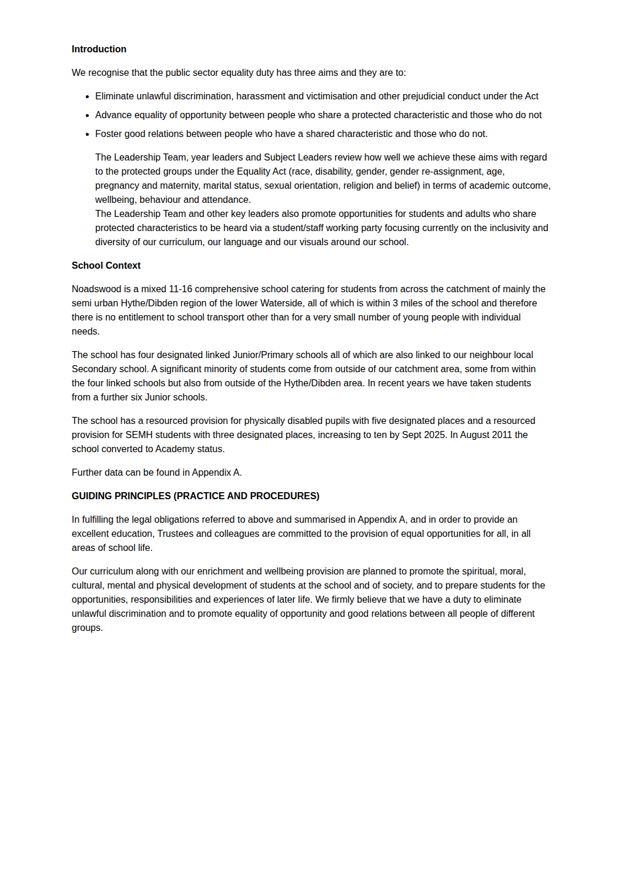Introduction
We recognise that the public sector equality duty has three aims and they are to:
Eliminate unlawful discrimination, harassment and victimisation and other prejudicial conduct under the Act
Advance equality of opportunity between people who share a protected characteristic and those who do not
Foster good relations between people who have a shared characteristic and those who do not.
The Leadership Team, year leaders and Subject Leaders review how well we achieve these aims with regard to the protected groups under the Equality Act (race, disability, gender, gender re-assignment, age, pregnancy and maternity, marital status, sexual orientation, religion and belief) in terms of academic outcome, wellbeing, behaviour and attendance.
The Leadership Team and other key leaders also promote opportunities for students and adults who share protected characteristics to be heard via a student/staff working party focusing currently on the inclusivity and diversity of our curriculum, our language and our visuals around our school.
School Context
Noadswood is a mixed 11-16 comprehensive school catering for students from across the catchment of mainly the semi urban Hythe/Dibden region of the lower Waterside, all of which is within 3 miles of the school and therefore there is no entitlement to school transport other than for a very small number of young people with individual needs.
The school has four designated linked Junior/Primary schools all of which are also linked to our neighbour local Secondary school. A significant minority of students come from outside of our catchment area, some from within the four linked schools but also from outside of the Hythe/Dibden area. In recent years we have taken students from a further six Junior schools.
The school has a resourced provision for physically disabled pupils with five designated places and a resourced provision for SEMH students with three designated places, increasing to ten by Sept 2025. In August 2011 the school converted to Academy status.
Further data can be found in Appendix A.
GUIDING PRINCIPLES (PRACTICE AND PROCEDURES)
In fulfilling the legal obligations referred to above and summarised in Appendix A, and in order to provide an excellent education, Trustees and colleagues are committed to the provision of equal opportunities for all, in all areas of school life.
Our curriculum along with our enrichment and wellbeing provision are planned to promote the spiritual, moral, cultural, mental and physical development of students at the school and of society, and to prepare students for the opportunities, responsibilities and experiences of later life. We firmly believe that we have a duty to eliminate unlawful discrimination and to promote equality of opportunity and good relations between all people of different groups.